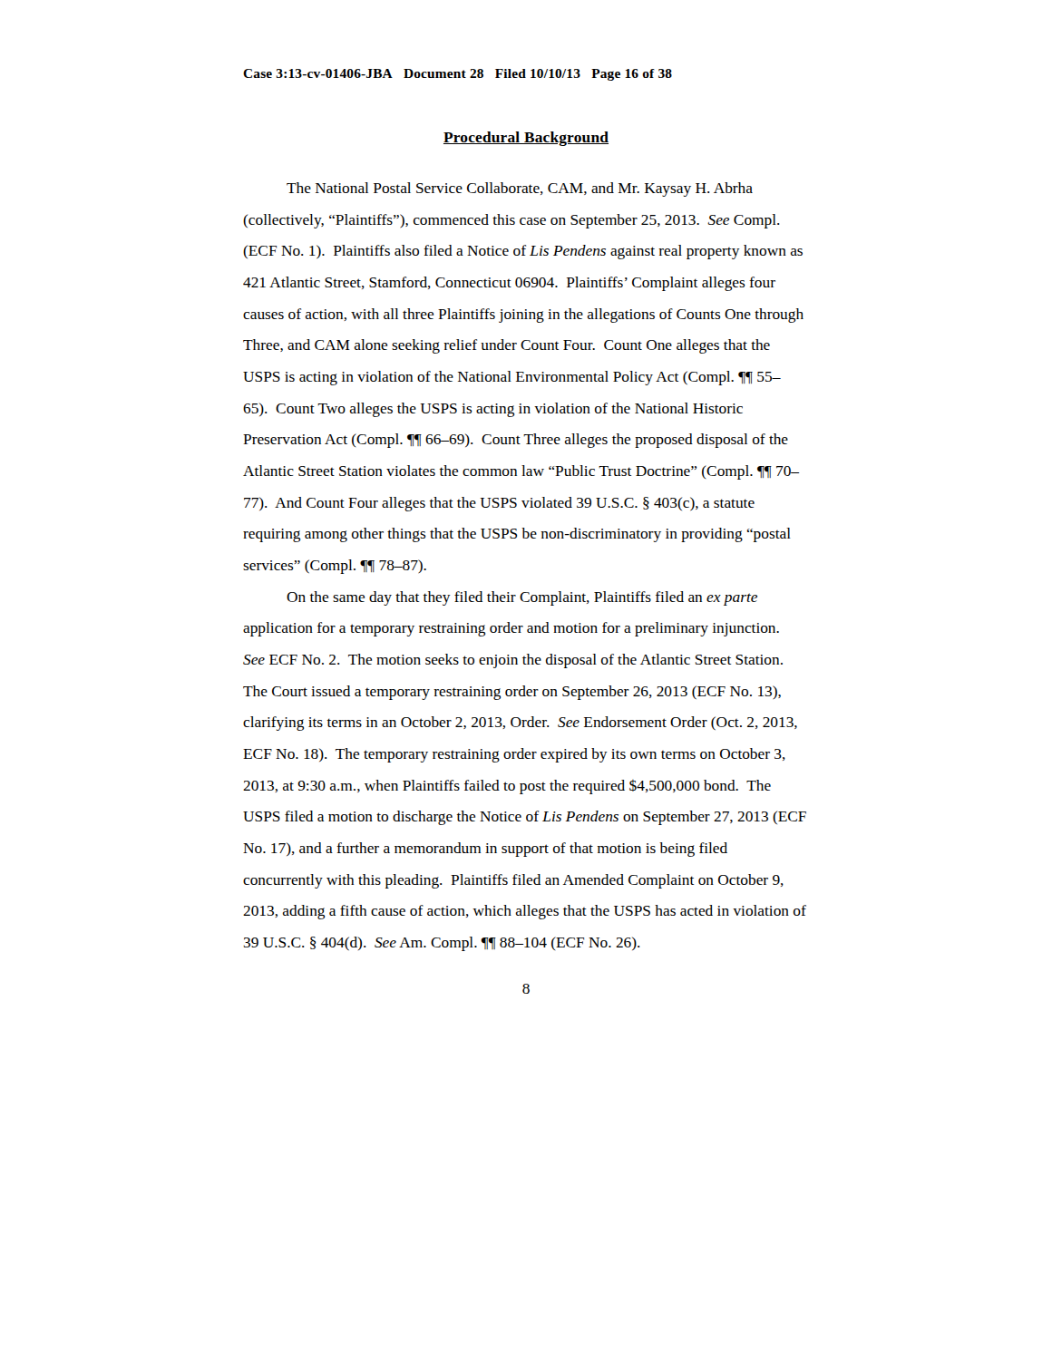Case 3:13-cv-01406-JBA Document 28 Filed 10/10/13 Page 16 of 38
Procedural Background
The National Postal Service Collaborate, CAM, and Mr. Kaysay H. Abrha (collectively, “Plaintiffs”), commenced this case on September 25, 2013. See Compl. (ECF No. 1). Plaintiffs also filed a Notice of Lis Pendens against real property known as 421 Atlantic Street, Stamford, Connecticut 06904. Plaintiffs’ Complaint alleges four causes of action, with all three Plaintiffs joining in the allegations of Counts One through Three, and CAM alone seeking relief under Count Four. Count One alleges that the USPS is acting in violation of the National Environmental Policy Act (Compl. ¶¶ 55–65). Count Two alleges the USPS is acting in violation of the National Historic Preservation Act (Compl. ¶¶ 66–69). Count Three alleges the proposed disposal of the Atlantic Street Station violates the common law “Public Trust Doctrine” (Compl. ¶¶ 70–77). And Count Four alleges that the USPS violated 39 U.S.C. § 403(c), a statute requiring among other things that the USPS be non-discriminatory in providing “postal services” (Compl. ¶¶ 78–87).
On the same day that they filed their Complaint, Plaintiffs filed an ex parte application for a temporary restraining order and motion for a preliminary injunction. See ECF No. 2. The motion seeks to enjoin the disposal of the Atlantic Street Station. The Court issued a temporary restraining order on September 26, 2013 (ECF No. 13), clarifying its terms in an October 2, 2013, Order. See Endorsement Order (Oct. 2, 2013, ECF No. 18). The temporary restraining order expired by its own terms on October 3, 2013, at 9:30 a.m., when Plaintiffs failed to post the required $4,500,000 bond. The USPS filed a motion to discharge the Notice of Lis Pendens on September 27, 2013 (ECF No. 17), and a further a memorandum in support of that motion is being filed concurrently with this pleading. Plaintiffs filed an Amended Complaint on October 9, 2013, adding a fifth cause of action, which alleges that the USPS has acted in violation of 39 U.S.C. § 404(d). See Am. Compl. ¶¶ 88–104 (ECF No. 26).
8